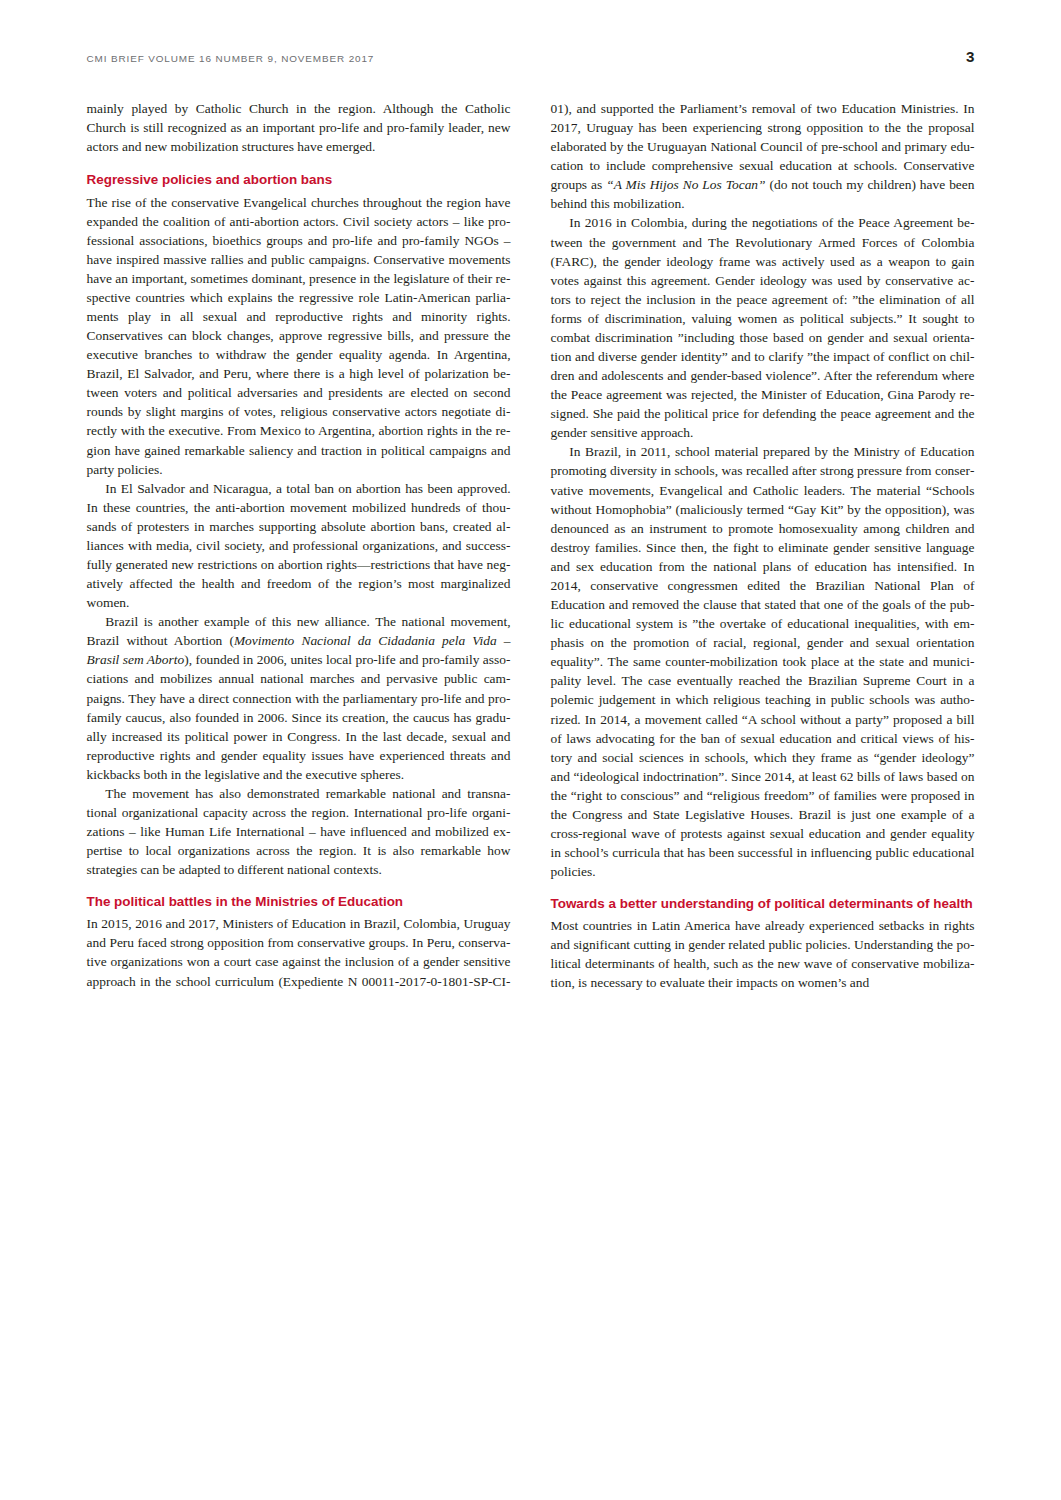CMI Brief Volume 16 Number 9, November 2017
3
mainly played by Catholic Church in the region. Although the Catholic Church is still recognized as an important pro-life and pro-family leader, new actors and new mobilization structures have emerged.
Regressive policies and abortion bans
The rise of the conservative Evangelical churches throughout the region have expanded the coalition of anti-abortion actors. Civil society actors – like professional associations, bioethics groups and pro-life and pro-family NGOs – have inspired massive rallies and public campaigns. Conservative movements have an important, sometimes dominant, presence in the legislature of their respective countries which explains the regressive role Latin-American parliaments play in all sexual and reproductive rights and minority rights. Conservatives can block changes, approve regressive bills, and pressure the executive branches to withdraw the gender equality agenda. In Argentina, Brazil, El Salvador, and Peru, where there is a high level of polarization between voters and political adversaries and presidents are elected on second rounds by slight margins of votes, religious conservative actors negotiate directly with the executive. From Mexico to Argentina, abortion rights in the region have gained remarkable saliency and traction in political campaigns and party policies.
In El Salvador and Nicaragua, a total ban on abortion has been approved. In these countries, the anti-abortion movement mobilized hundreds of thousands of protesters in marches supporting absolute abortion bans, created alliances with media, civil society, and professional organizations, and successfully generated new restrictions on abortion rights—restrictions that have negatively affected the health and freedom of the region’s most marginalized women.
Brazil is another example of this new alliance. The national movement, Brazil without Abortion (Movimento Nacional da Cidadania pela Vida – Brasil sem Aborto), founded in 2006, unites local pro-life and pro-family associations and mobilizes annual national marches and pervasive public campaigns. They have a direct connection with the parliamentary pro-life and pro-family caucus, also founded in 2006. Since its creation, the caucus has gradually increased its political power in Congress. In the last decade, sexual and reproductive rights and gender equality issues have experienced threats and kickbacks both in the legislative and the executive spheres.
The movement has also demonstrated remarkable national and transnational organizational capacity across the region. International pro-life organizations – like Human Life International – have influenced and mobilized expertise to local organizations across the region. It is also remarkable how strategies can be adapted to different national contexts.
The political battles in the Ministries of Education
In 2015, 2016 and 2017, Ministers of Education in Brazil, Colombia, Uruguay and Peru faced strong opposition from conservative groups. In Peru, conservative organizations won a court case against the inclusion of a gender sensitive approach in the school curriculum (Expediente N 00011-2017-0-1801-SP-CI-01), and supported the Parliament’s removal of two Education Ministries. In 2017, Uruguay has been experiencing strong opposition to the the proposal elaborated by the Uruguayan National Council of pre-school and primary education to include comprehensive sexual education at schools. Conservative groups as “A Mis Hijos No Los Tocan” (do not touch my children) have been behind this mobilization.
In 2016 in Colombia, during the negotiations of the Peace Agreement between the government and The Revolutionary Armed Forces of Colombia (FARC), the gender ideology frame was actively used as a weapon to gain votes against this agreement. Gender ideology was used by conservative actors to reject the inclusion in the peace agreement of: ”the elimination of all forms of discrimination, valuing women as political subjects.” It sought to combat discrimination ”including those based on gender and sexual orientation and diverse gender identity” and to clarify ”the impact of conflict on children and adolescents and gender-based violence”. After the referendum where the Peace agreement was rejected, the Minister of Education, Gina Parody resigned. She paid the political price for defending the peace agreement and the gender sensitive approach.
In Brazil, in 2011, school material prepared by the Ministry of Education promoting diversity in schools, was recalled after strong pressure from conservative movements, Evangelical and Catholic leaders. The material “Schools without Homophobia” (maliciously termed “Gay Kit” by the opposition), was denounced as an instrument to promote homosexuality among children and destroy families. Since then, the fight to eliminate gender sensitive language and sex education from the national plans of education has intensified. In 2014, conservative congressmen edited the Brazilian National Plan of Education and removed the clause that stated that one of the goals of the public educational system is ”the overtake of educational inequalities, with emphasis on the promotion of racial, regional, gender and sexual orientation equality”. The same counter-mobilization took place at the state and municipality level. The case eventually reached the Brazilian Supreme Court in a polemic judgement in which religious teaching in public schools was authorized. In 2014, a movement called “A school without a party” proposed a bill of laws advocating for the ban of sexual education and critical views of history and social sciences in schools, which they frame as “gender ideology” and “ideological indoctrination”. Since 2014, at least 62 bills of laws based on the “right to conscious” and “religious freedom” of families were proposed in the Congress and State Legislative Houses. Brazil is just one example of a cross-regional wave of protests against sexual education and gender equality in school’s curricula that has been successful in influencing public educational policies.
Towards a better understanding of political determinants of health
Most countries in Latin America have already experienced setbacks in rights and significant cutting in gender related public policies. Understanding the political determinants of health, such as the new wave of conservative mobilization, is necessary to evaluate their impacts on women’s and